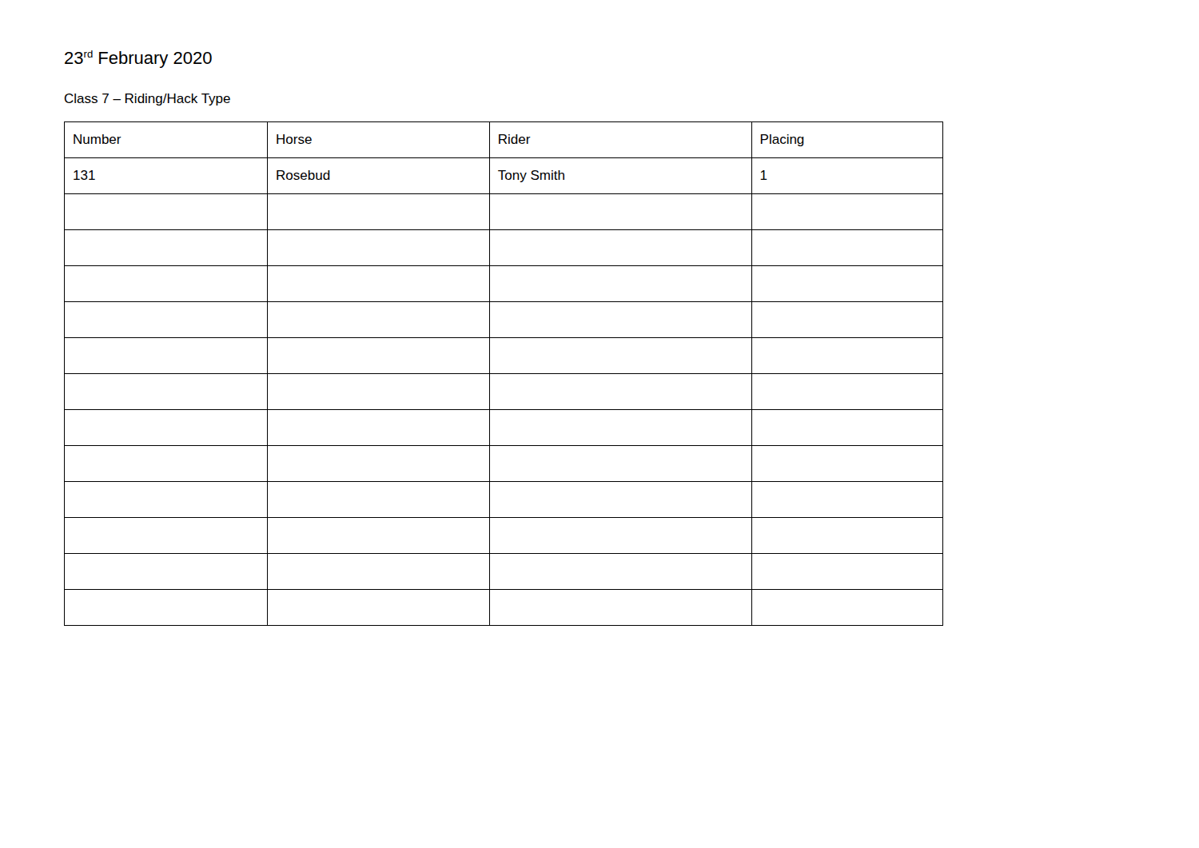23rd February 2020
Class 7 – Riding/Hack Type
| Number | Horse | Rider | Placing |
| --- | --- | --- | --- |
| 131 | Rosebud | Tony Smith | 1 |